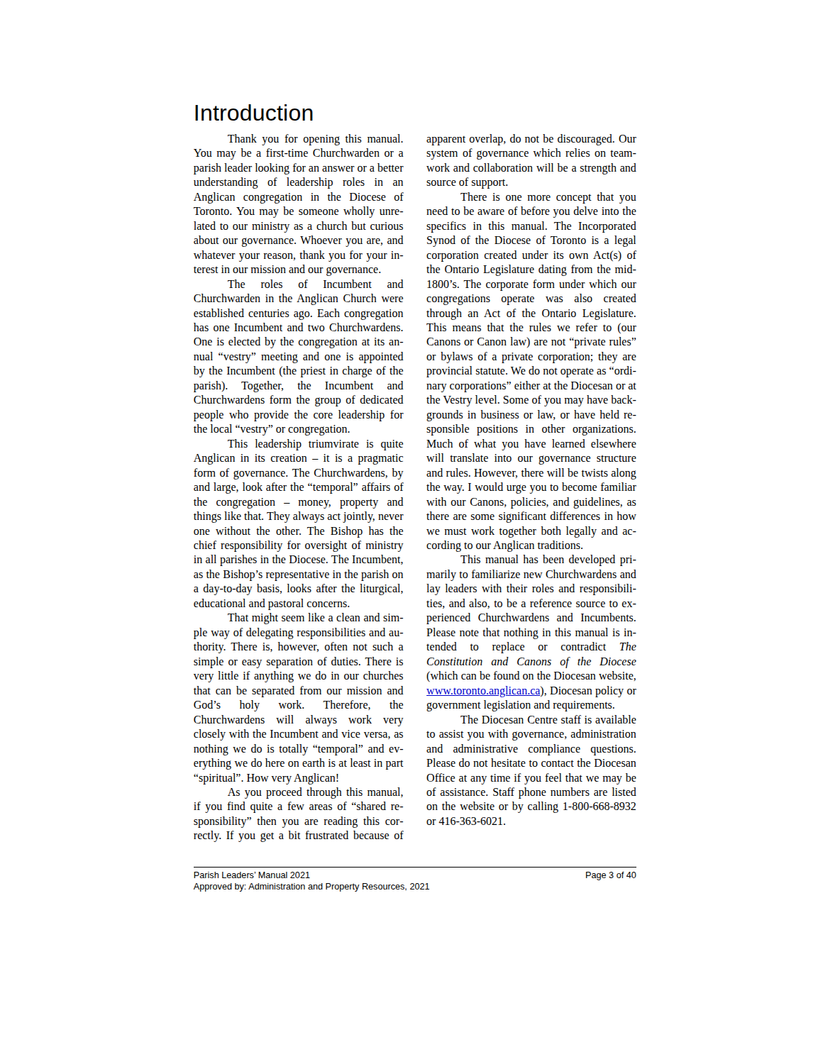Introduction
Thank you for opening this manual. You may be a first-time Churchwarden or a parish leader looking for an answer or a better understanding of leadership roles in an Anglican congregation in the Diocese of Toronto. You may be someone wholly unrelated to our ministry as a church but curious about our governance. Whoever you are, and whatever your reason, thank you for your interest in our mission and our governance.
The roles of Incumbent and Churchwarden in the Anglican Church were established centuries ago. Each congregation has one Incumbent and two Churchwardens. One is elected by the congregation at its annual “vestry” meeting and one is appointed by the Incumbent (the priest in charge of the parish). Together, the Incumbent and Churchwardens form the group of dedicated people who provide the core leadership for the local “vestry” or congregation.
This leadership triumvirate is quite Anglican in its creation – it is a pragmatic form of governance. The Churchwardens, by and large, look after the “temporal” affairs of the congregation – money, property and things like that. They always act jointly, never one without the other. The Bishop has the chief responsibility for oversight of ministry in all parishes in the Diocese. The Incumbent, as the Bishop’s representative in the parish on a day-to-day basis, looks after the liturgical, educational and pastoral concerns.
That might seem like a clean and simple way of delegating responsibilities and authority. There is, however, often not such a simple or easy separation of duties. There is very little if anything we do in our churches that can be separated from our mission and God’s holy work. Therefore, the Churchwardens will always work very closely with the Incumbent and vice versa, as nothing we do is totally “temporal” and everything we do here on earth is at least in part “spiritual”. How very Anglican!
As you proceed through this manual, if you find quite a few areas of “shared responsibility” then you are reading this correctly. If you get a bit frustrated because of apparent overlap, do not be discouraged. Our system of governance which relies on teamwork and collaboration will be a strength and source of support.
There is one more concept that you need to be aware of before you delve into the specifics in this manual. The Incorporated Synod of the Diocese of Toronto is a legal corporation created under its own Act(s) of the Ontario Legislature dating from the mid-1800’s. The corporate form under which our congregations operate was also created through an Act of the Ontario Legislature. This means that the rules we refer to (our Canons or Canon law) are not “private rules” or bylaws of a private corporation; they are provincial statute. We do not operate as “ordinary corporations” either at the Diocesan or at the Vestry level. Some of you may have backgrounds in business or law, or have held responsible positions in other organizations. Much of what you have learned elsewhere will translate into our governance structure and rules. However, there will be twists along the way. I would urge you to become familiar with our Canons, policies, and guidelines, as there are some significant differences in how we must work together both legally and according to our Anglican traditions.
This manual has been developed primarily to familiarize new Churchwardens and lay leaders with their roles and responsibilities, and also, to be a reference source to experienced Churchwardens and Incumbents. Please note that nothing in this manual is intended to replace or contradict The Constitution and Canons of the Diocese (which can be found on the Diocesan website, www.toronto.anglican.ca), Diocesan policy or government legislation and requirements.
The Diocesan Centre staff is available to assist you with governance, administration and administrative compliance questions. Please do not hesitate to contact the Diocesan Office at any time if you feel that we may be of assistance. Staff phone numbers are listed on the website or by calling 1-800-668-8932 or 416-363-6021.
Parish Leaders’ Manual 2021
Approved by: Administration and Property Resources, 2021
Page 3 of 40